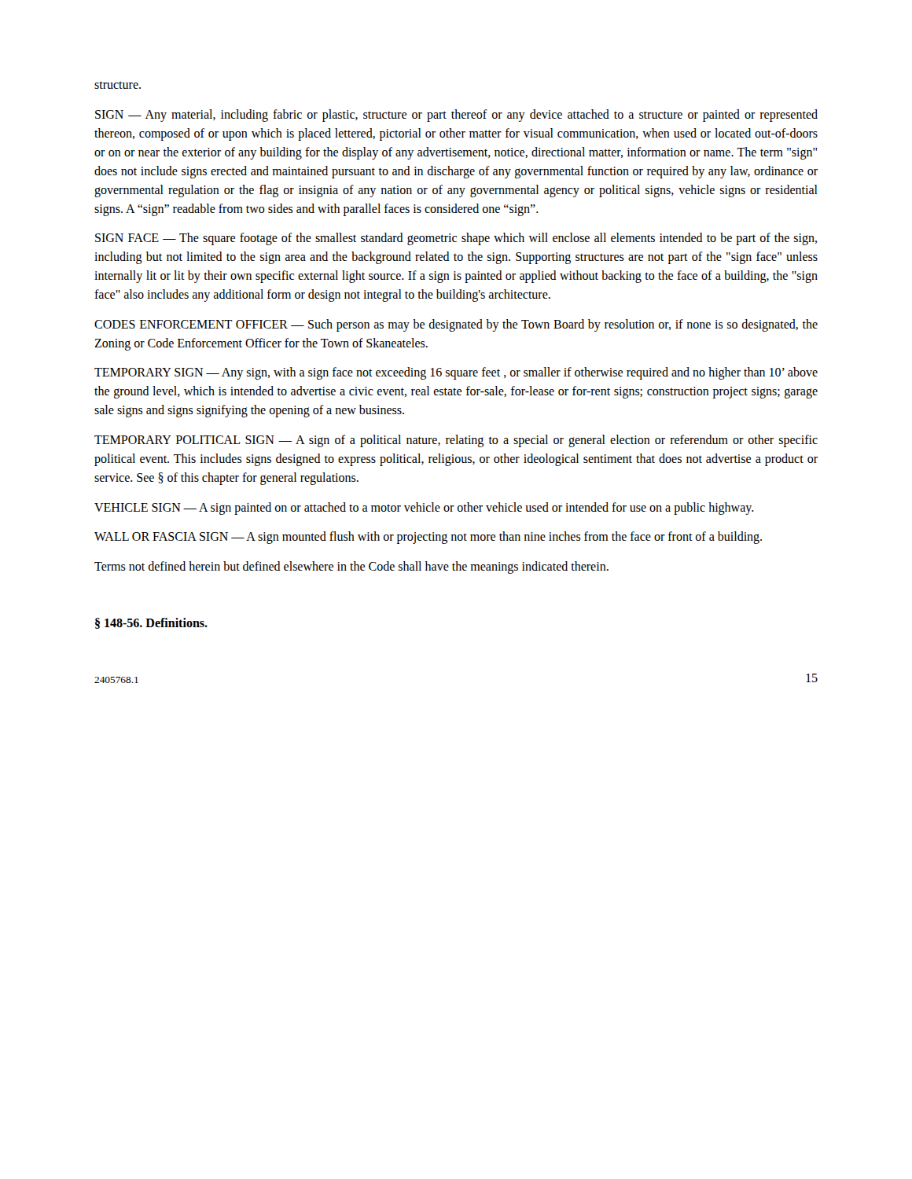structure.
SIGN — Any material, including fabric or plastic, structure or part thereof or any device attached to a structure or painted or represented thereon, composed of or upon which is placed lettered, pictorial or other matter for visual communication, when used or located out-of-doors or on or near the exterior of any building for the display of any advertisement, notice, directional matter, information or name. The term "sign" does not include signs erected and maintained pursuant to and in discharge of any governmental function or required by any law, ordinance or governmental regulation or the flag or insignia of any nation or of any governmental agency or political signs, vehicle signs or residential signs. A “sign” readable from two sides and with parallel faces is considered one “sign”.
SIGN FACE — The square footage of the smallest standard geometric shape which will enclose all elements intended to be part of the sign, including but not limited to the sign area and the background related to the sign. Supporting structures are not part of the "sign face" unless internally lit or lit by their own specific external light source. If a sign is painted or applied without backing to the face of a building, the "sign face" also includes any additional form or design not integral to the building's architecture.
CODES ENFORCEMENT OFFICER — Such person as may be designated by the Town Board by resolution or, if none is so designated, the Zoning or Code Enforcement Officer for the Town of Skaneateles.
TEMPORARY SIGN — Any sign, with a sign face not exceeding 16 square feet , or smaller if otherwise required and no higher than 10’ above the ground level, which is intended to advertise a civic event, real estate for-sale, for-lease or for-rent signs; construction project signs; garage sale signs and signs signifying the opening of a new business.
TEMPORARY POLITICAL SIGN — A sign of a political nature, relating to a special or general election or referendum or other specific political event. This includes signs designed to express political, religious, or other ideological sentiment that does not advertise a product or service. See § of this chapter for general regulations.
VEHICLE SIGN — A sign painted on or attached to a motor vehicle or other vehicle used or intended for use on a public highway.
WALL OR FASCIA SIGN — A sign mounted flush with or projecting not more than nine inches from the face or front of a building.
Terms not defined herein but defined elsewhere in the Code shall have the meanings indicated therein.
§ 148-56. Definitions.
2405768.1 15